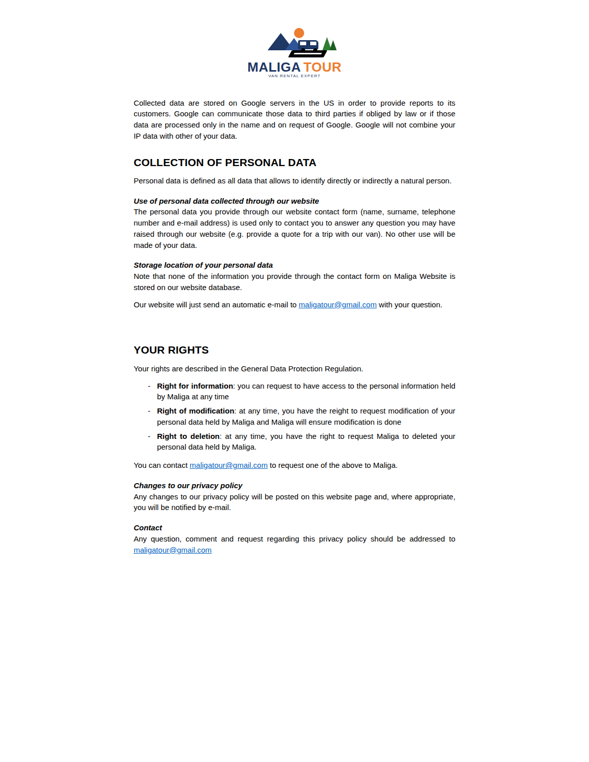MALIGA TOUR
VAN RENTAL EXPERT
Collected data are stored on Google servers in the US in order to provide reports to its customers. Google can communicate those data to third parties if obliged by law or if those data are processed only in the name and on request of Google. Google will not combine your IP data with other of your data.
COLLECTION OF PERSONAL DATA
Personal data is defined as all data that allows to identify directly or indirectly a natural person.
Use of personal data collected through our website
The personal data you provide through our website contact form (name, surname, telephone number and e-mail address) is used only to contact you to answer any question you may have raised through our website (e.g. provide a quote for a trip with our van). No other use will be made of your data.
Storage location of your personal data
Note that none of the information you provide through the contact form on Maliga Website is stored on our website database.
Our website will just send an automatic e-mail to maligatour@gmail.com with your question.
YOUR RIGHTS
Your rights are described in the General Data Protection Regulation.
Right for information: you can request to have access to the personal information held by Maliga at any time
Right of modification: at any time, you have the reight to request modification of your personal data held by Maliga and Maliga will ensure modification is done
Right to deletion: at any time, you have the right to request Maliga to deleted your personal data held by Maliga.
You can contact maligatour@gmail.com to request one of the above to Maliga.
Changes to our privacy policy
Any changes to our privacy policy will be posted on this website page and, where appropriate, you will be notified by e-mail.
Contact
Any question, comment and request regarding this privacy policy should be addressed to maligatour@gmail.com